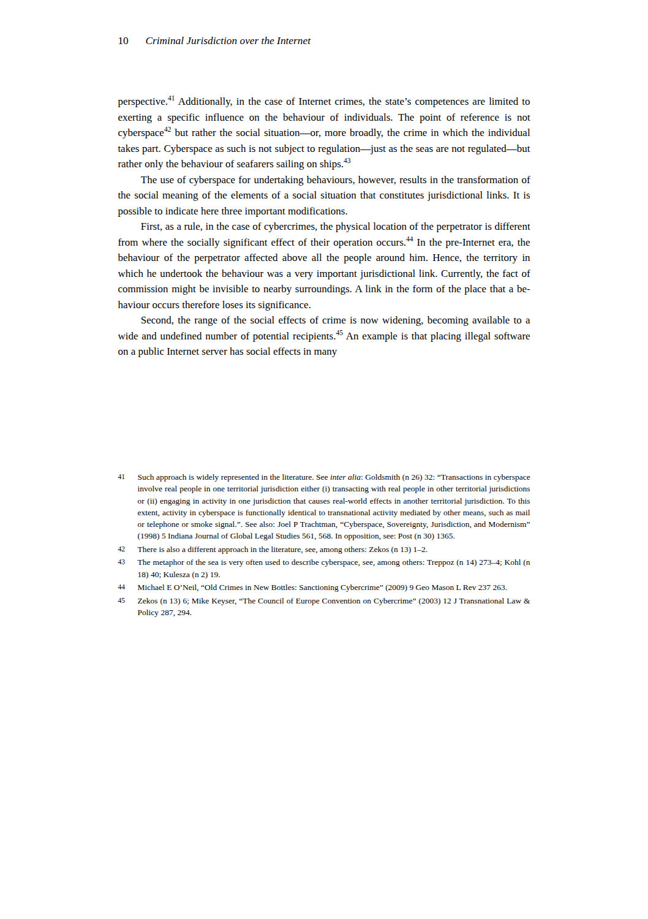10 Criminal Jurisdiction over the Internet
perspective.41 Additionally, in the case of Internet crimes, the state’s competences are limited to exerting a specific influence on the behaviour of individuals. The point of reference is not cyberspace42 but rather the social situation—or, more broadly, the crime in which the individual takes part. Cyberspace as such is not subject to regulation—just as the seas are not regulated—but rather only the behaviour of seafarers sailing on ships.43
The use of cyberspace for undertaking behaviours, however, results in the transformation of the social meaning of the elements of a social situation that constitutes jurisdictional links. It is possible to indicate here three important modifications.
First, as a rule, in the case of cybercrimes, the physical location of the perpetrator is different from where the socially significant effect of their operation occurs.44 In the pre-Internet era, the behaviour of the perpetrator affected above all the people around him. Hence, the territory in which he undertook the behaviour was a very important jurisdictional link. Currently, the fact of commission might be invisible to nearby surroundings. A link in the form of the place that a behaviour occurs therefore loses its significance.
Second, the range of the social effects of crime is now widening, becoming available to a wide and undefined number of potential recipients.45 An example is that placing illegal software on a public Internet server has social effects in many
41 Such approach is widely represented in the literature. See inter alia: Goldsmith (n 26) 32: “Transactions in cyberspace involve real people in one territorial jurisdiction either (i) transacting with real people in other territorial jurisdictions or (ii) engaging in activity in one jurisdiction that causes real-world effects in another territorial jurisdiction. To this extent, activity in cyberspace is functionally identical to transnational activity mediated by other means, such as mail or telephone or smoke signal.”. See also: Joel P Trachtman, “Cyberspace, Sovereignty, Jurisdiction, and Modernism” (1998) 5 Indiana Journal of Global Legal Studies 561, 568. In opposition, see: Post (n 30) 1365.
42 There is also a different approach in the literature, see, among others: Zekos (n 13) 1–2.
43 The metaphor of the sea is very often used to describe cyberspace, see, among others: Treppoz (n 14) 273–4; Kohl (n 18) 40; Kulesza (n 2) 19.
44 Michael E O’Neil, “Old Crimes in New Bottles: Sanctioning Cybercrime” (2009) 9 Geo Mason L Rev 237 263.
45 Zekos (n 13) 6; Mike Keyser, “The Council of Europe Convention on Cybercrime” (2003) 12 J Transnational Law & Policy 287, 294.